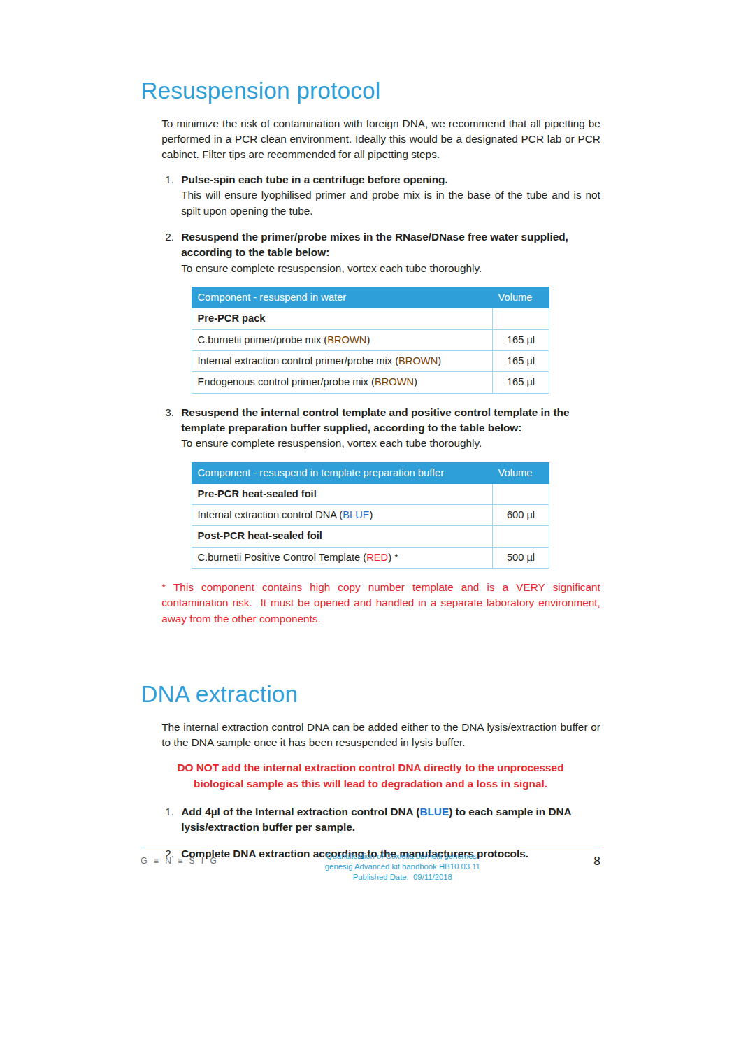Resuspension protocol
To minimize the risk of contamination with foreign DNA, we recommend that all pipetting be performed in a PCR clean environment. Ideally this would be a designated PCR lab or PCR cabinet. Filter tips are recommended for all pipetting steps.
Pulse-spin each tube in a centrifuge before opening.
This will ensure lyophilised primer and probe mix is in the base of the tube and is not spilt upon opening the tube.
Resuspend the primer/probe mixes in the RNase/DNase free water supplied, according to the table below:
To ensure complete resuspension, vortex each tube thoroughly.
| Component - resuspend in water | Volume |
| --- | --- |
| Pre-PCR pack | |
| C.burnetii primer/probe mix ( BROWN ) | 165 µl |
| Internal extraction control primer/probe mix ( BROWN ) | 165 µl |
| Endogenous control primer/probe mix ( BROWN ) | 165 µl |
Resuspend the internal control template and positive control template in the template preparation buffer supplied, according to the table below:
To ensure complete resuspension, vortex each tube thoroughly.
| Component - resuspend in template preparation buffer | Volume |
| --- | --- |
| Pre-PCR heat-sealed foil | |
| Internal extraction control DNA ( BLUE ) | 600 µl |
| Post-PCR heat-sealed foil | |
| C.burnetii Positive Control Template ( RED ) * | 500 µl |
* This component contains high copy number template and is a VERY significant contamination risk. It must be opened and handled in a separate laboratory environment, away from the other components.
DNA extraction
The internal extraction control DNA can be added either to the DNA lysis/extraction buffer or to the DNA sample once it has been resuspended in lysis buffer.
DO NOT add the internal extraction control DNA directly to the unprocessed biological sample as this will lead to degradation and a loss in signal.
Add 4µl of the Internal extraction control DNA (BLUE) to each sample in DNA lysis/extraction buffer per sample.
Complete DNA extraction according to the manufacturers protocols.
G ≡ N ≡ S I G
Quantification of Coxiella burnetii genomes.
genesig Advanced kit handbook HB10.03.11
Published Date: 09/11/2018
8